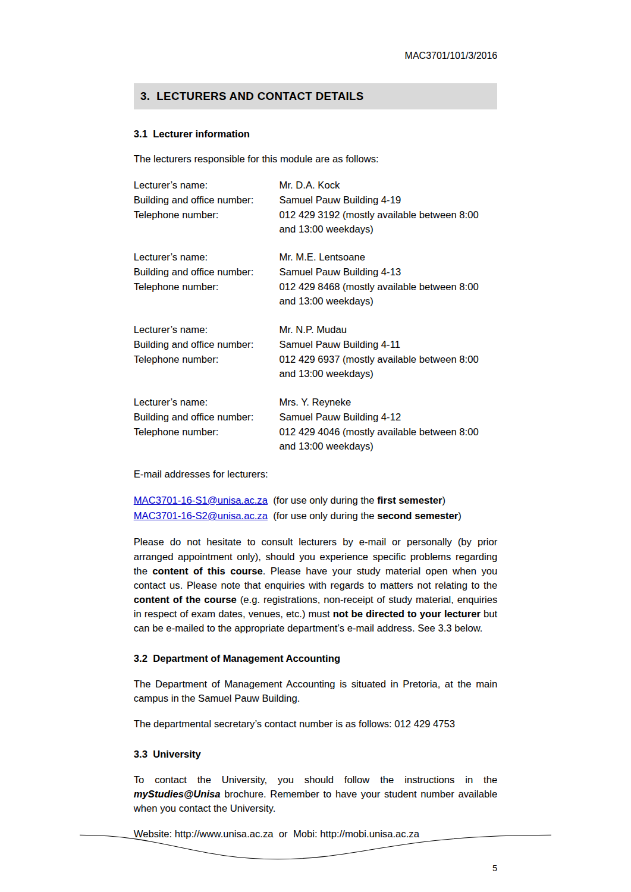MAC3701/101/3/2016
3. LECTURERS AND CONTACT DETAILS
3.1 Lecturer information
The lecturers responsible for this module are as follows:
| Lecturer’s name: | Mr. D.A. Kock |
| Building and office number: | Samuel Pauw Building 4-19 |
| Telephone number: | 012 429 3192 (mostly available between 8:00 and 13:00 weekdays) |
| Lecturer’s name: | Mr. M.E. Lentsoane |
| Building and office number: | Samuel Pauw Building 4-13 |
| Telephone number: | 012 429 8468 (mostly available between 8:00 and 13:00 weekdays) |
| Lecturer’s name: | Mr. N.P. Mudau |
| Building and office number: | Samuel Pauw Building 4-11 |
| Telephone number: | 012 429 6937 (mostly available between 8:00 and 13:00 weekdays) |
| Lecturer’s name: | Mrs. Y. Reyneke |
| Building and office number: | Samuel Pauw Building 4-12 |
| Telephone number: | 012 429 4046 (mostly available between 8:00 and 13:00 weekdays) |
E-mail addresses for lecturers:
MAC3701-16-S1@unisa.ac.za (for use only during the first semester)
MAC3701-16-S2@unisa.ac.za (for use only during the second semester)
Please do not hesitate to consult lecturers by e-mail or personally (by prior arranged appointment only), should you experience specific problems regarding the content of this course. Please have your study material open when you contact us. Please note that enquiries with regards to matters not relating to the content of the course (e.g. registrations, non-receipt of study material, enquiries in respect of exam dates, venues, etc.) must not be directed to your lecturer but can be e-mailed to the appropriate department’s e-mail address. See 3.3 below.
3.2 Department of Management Accounting
The Department of Management Accounting is situated in Pretoria, at the main campus in the Samuel Pauw Building.
The departmental secretary’s contact number is as follows: 012 429 4753
3.3 University
To contact the University, you should follow the instructions in the myStudies@Unisa brochure. Remember to have your student number available when you contact the University.
Website: http://www.unisa.ac.za or Mobi: http://mobi.unisa.ac.za
5